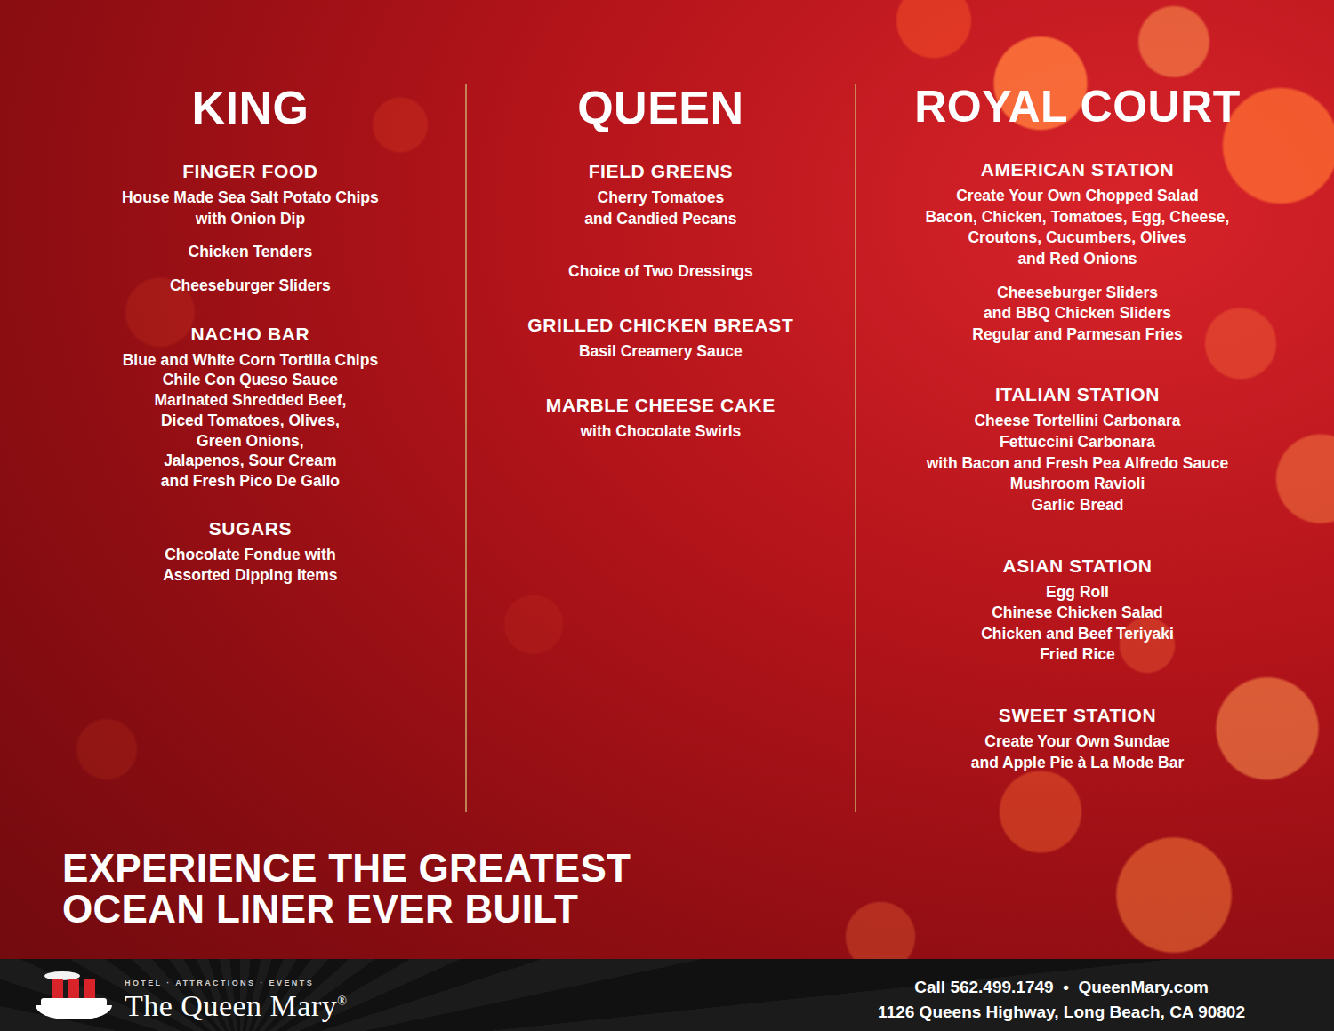KING
FINGER FOOD
House Made Sea Salt Potato Chips
with Onion Dip
Chicken Tenders
Cheeseburger Sliders
NACHO BAR
Blue and White Corn Tortilla Chips
Chile Con Queso Sauce
Marinated Shredded Beef,
Diced Tomatoes, Olives,
Green Onions,
Jalapenos, Sour Cream
and Fresh Pico De Gallo
SUGARS
Chocolate Fondue with
Assorted Dipping Items
QUEEN
FIELD GREENS
Cherry Tomatoes
and Candied Pecans
Choice of Two Dressings
GRILLED CHICKEN BREAST
Basil Creamery Sauce
MARBLE CHEESE CAKE
with Chocolate Swirls
ROYAL COURT
AMERICAN STATION
Create Your Own Chopped Salad
Bacon, Chicken, Tomatoes, Egg, Cheese,
Croutons, Cucumbers, Olives
and Red Onions
Cheeseburger Sliders
and BBQ Chicken Sliders
Regular and Parmesan Fries
ITALIAN STATION
Cheese Tortellini Carbonara
Fettuccini Carbonara
with Bacon and Fresh Pea Alfredo Sauce
Mushroom Ravioli
Garlic Bread
ASIAN STATION
Egg Roll
Chinese Chicken Salad
Chicken and Beef Teriyaki
Fried Rice
SWEET STATION
Create Your Own Sundae
and Apple Pie à La Mode Bar
EXPERIENCE THE GREATEST
OCEAN LINER EVER BUILT
• Panoramic Ocean Views • Experienced Catering Specialists
• Award-Winning Culinary Team • Indoor and Outdoor Prom Locations
• Ballrooms with Adjacent Private Decks
HOTEL · ATTRACTIONS · EVENTS
The Queen Mary®
Call 562.499.1749 • QueenMary.com
1126 Queens Highway, Long Beach, CA 90802